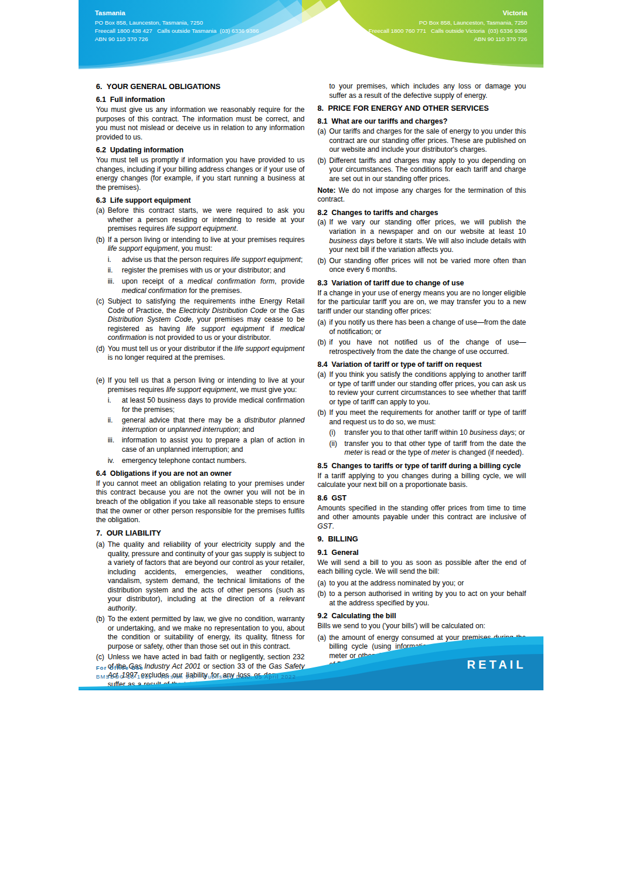Tasmania
PO Box 858, Launceston, Tasmania, 7250
Freecall 1800 438 427 Calls outside Tasmania (03) 6336 9386
ABN 90 110 370 726
Victoria
PO Box 858, Launceston, Tasmania, 7250
Freecall 1800 760 771 Calls outside Victoria (03) 6336 9386
ABN 90 110 370 726
6. YOUR GENERAL OBLIGATIONS
6.1 Full information
You must give us any information we reasonably require for the purposes of this contract. The information must be correct, and you must not mislead or deceive us in relation to any information provided to us.
6.2 Updating information
You must tell us promptly if information you have provided to us changes, including if your billing address changes or if your use of energy changes (for example, if you start running a business at the premises).
6.3 Life support equipment
(a) Before this contract starts, we were required to ask you whether a person residing or intending to reside at your premises requires life support equipment.
(b) If a person living or intending to live at your premises requires life support equipment, you must:
i. advise us that the person requires life support equipment;
ii. register the premises with us or your distributor; and
iii. upon receipt of a medical confirmation form, provide medical confirmation for the premises.
(c) Subject to satisfying the requirements inthe Energy Retail Code of Practice, the Electricity Distribution Code or the Gas Distribution System Code, your premises may cease to be registered as having life support equipment if medical confirmation is not provided to us or your distributor.
(d) You must tell us or your distributor if the life support equipment is no longer required at the premises.
(e) If you tell us that a person living or intending to live at your premises requires life support equipment, we must give you:
i. at least 50 business days to provide medical confirmation for the premises;
ii. general advice that there may be a distributor planned interruption or unplanned interruption; and
iii. information to assist you to prepare a plan of action in case of an unplanned interruption; and
iv. emergency telephone contact numbers.
6.4 Obligations if you are not an owner
If you cannot meet an obligation relating to your premises under this contract because you are not the owner you will not be in breach of the obligation if you take all reasonable steps to ensure that the owner or other person responsible for the premises fulfils the obligation.
7. OUR LIABILITY
(a) The quality and reliability of your electricity supply and the quality, pressure and continuity of your gas supply is subject to a variety of factors that are beyond our control as your retailer, including accidents, emergencies, weather conditions, vandalism, system demand, the technical limitations of the distribution system and the acts of other persons (such as your distributor), including at the direction of a relevant authority.
(b) To the extent permitted by law, we give no condition, warranty or undertaking, and we make no representation to you, about the condition or suitability of energy, its quality, fitness for purpose or safety, other than those set out in this contract.
(c) Unless we have acted in bad faith or negligently, section 232 of the Gas Industry Act 2001 or section 33 of the Gas Safety Act 1997 excludes our liability for any loss or damage you suffer as a result of the total or partial failure to supply energy to your premises, which includes any loss or damage you suffer as a result of the defective supply of energy.
8. PRICE FOR ENERGY AND OTHER SERVICES
8.1 What are our tariffs and charges?
(a) Our tariffs and charges for the sale of energy to you under this contract are our standing offer prices. These are published on our website and include your distributor's charges.
(b) Different tariffs and charges may apply to you depending on your circumstances. The conditions for each tariff and charge are set out in our standing offer prices.
Note: We do not impose any charges for the termination of this contract.
8.2 Changes to tariffs and charges
(a) If we vary our standing offer prices, we will publish the variation in a newspaper and on our website at least 10 business days before it starts. We will also include details with your next bill if the variation affects you.
(b) Our standing offer prices will not be varied more often than once every 6 months.
8.3 Variation of tariff due to change of use
If a change in your use of energy means you are no longer eligible for the particular tariff you are on, we may transfer you to a new tariff under our standing offer prices:
(a) if you notify us there has been a change of use—from the date of notification; or
(b) if you have not notified us of the change of use—retrospectively from the date the change of use occurred.
8.4 Variation of tariff or type of tariff on request
(a) If you think you satisfy the conditions applying to another tariff or type of tariff under our standing offer prices, you can ask us to review your current circumstances to see whether that tariff or type of tariff can apply to you.
(b) If you meet the requirements for another tariff or type of tariff and request us to do so, we must:
(i) transfer you to that other tariff within 10 business days; or
(ii) transfer you to that other type of tariff from the date the meter is read or the type of meter is changed (if needed).
8.5 Changes to tariffs or type of tariff during a billing cycle
If a tariff applying to you changes during a billing cycle, we will calculate your next bill on a proportionate basis.
8.6 GST
Amounts specified in the standing offer prices from time to time and other amounts payable under this contract are inclusive of GST.
9. BILLING
9.1 General
We will send a bill to you as soon as possible after the end of each billing cycle. We will send the bill:
(a) to you at the address nominated by you; or
(b) to a person authorised in writing by you to act on your behalf at the address specified by you.
9.2 Calculating the bill
Bills we send to you ('your bills') will be calculated on:
(a) the amount of energy consumed at your premises during the billing cycle (using information obtained from reading your meter or otherwise in accordance with the Energy Retail Code of Practice); and
(b) the amount of fees and charges for any other services provided under this contract during the billing cycle; and
RETAIL
For Office Use
BMSDOC-18-1611 – Version 5.0 – Published Date: 05 April 2022